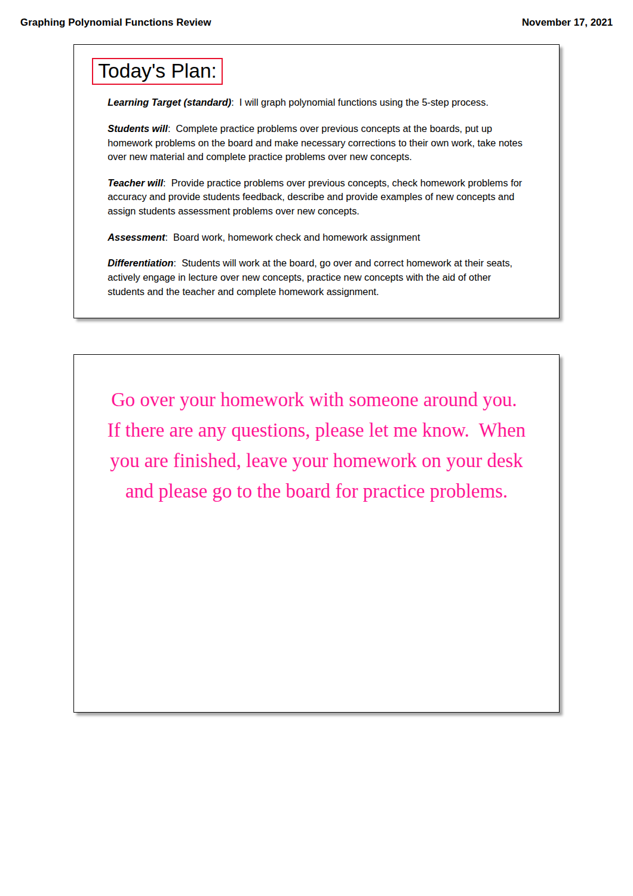Graphing Polynomial Functions Review November 17, 2021
Today's Plan:
Learning Target (standard): I will graph polynomial functions using the 5-step process.
Students will: Complete practice problems over previous concepts at the boards, put up homework problems on the board and make necessary corrections to their own work, take notes over new material and complete practice problems over new concepts.
Teacher will: Provide practice problems over previous concepts, check homework problems for accuracy and provide students feedback, describe and provide examples of new concepts and assign students assessment problems over new concepts.
Assessment: Board work, homework check and homework assignment
Differentiation: Students will work at the board, go over and correct homework at their seats, actively engage in lecture over new concepts, practice new concepts with the aid of other students and the teacher and complete homework assignment.
Go over your homework with someone around you. If there are any questions, please let me know. When you are finished, leave your homework on your desk and please go to the board for practice problems.